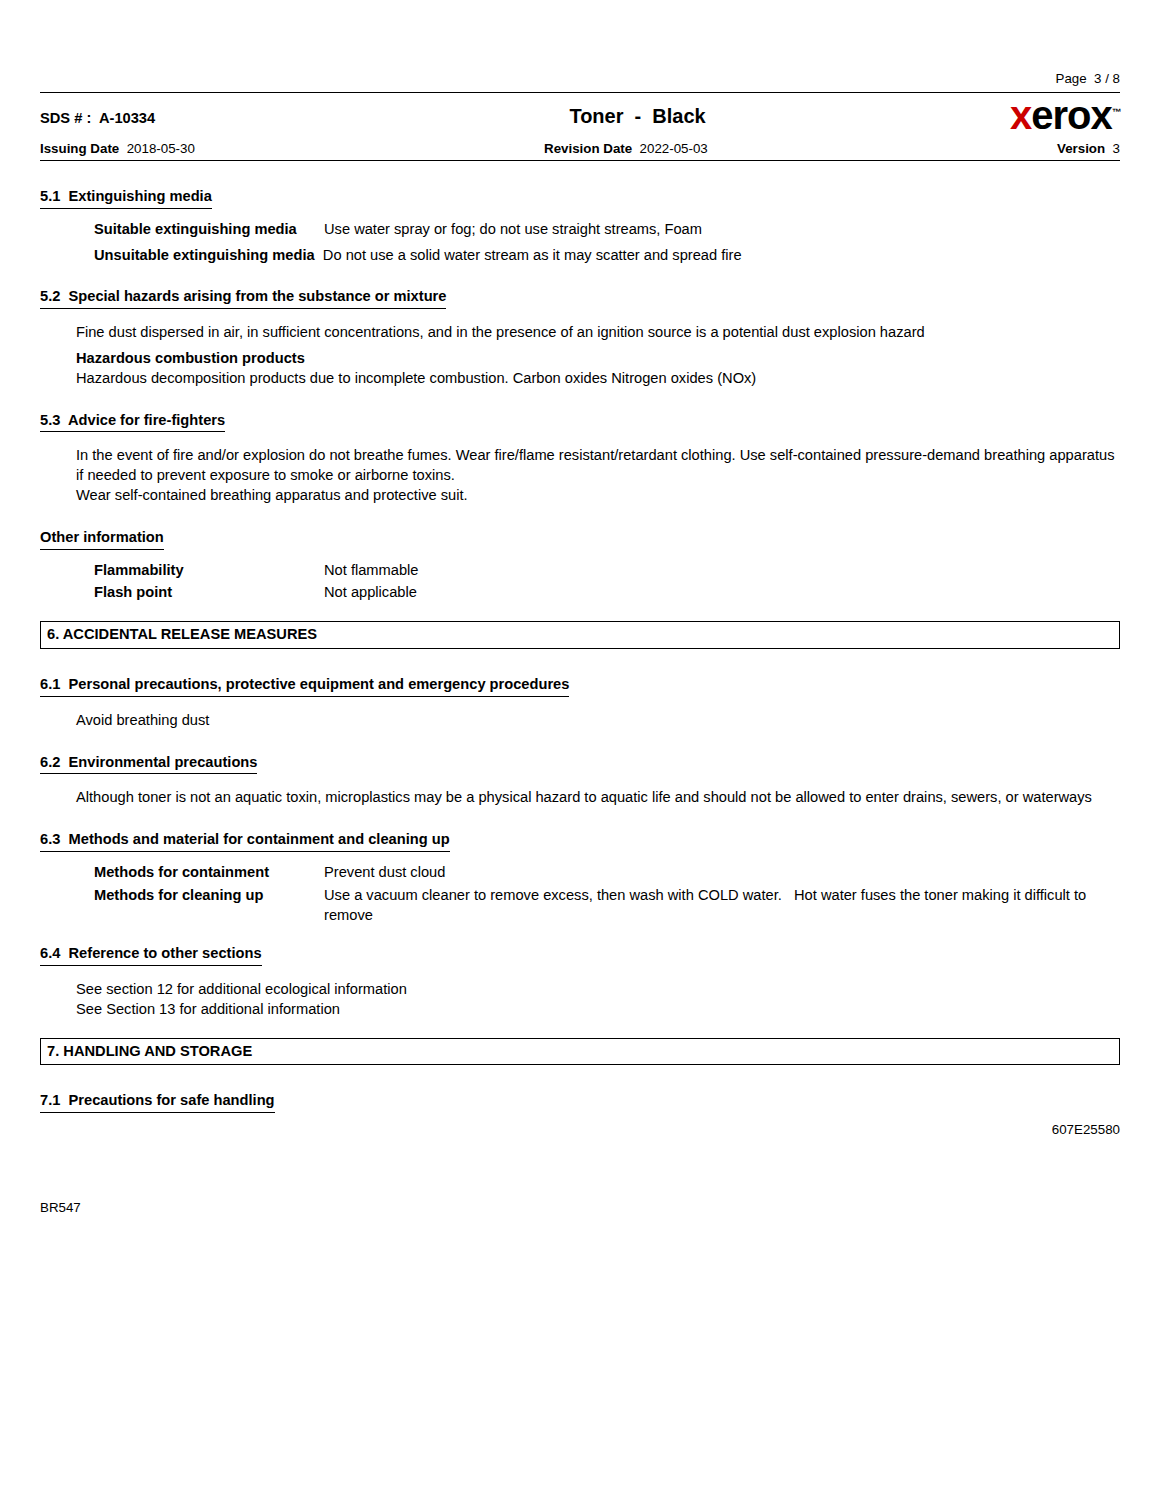xerox™
Page 3 / 8
SDS # : A-10334
Toner - Black
Issuing Date 2018-05-30
Revision Date 2022-05-03
Version 3
5.1 Extinguishing media
Suitable extinguishing media
Use water spray or fog; do not use straight streams, Foam
Unsuitable extinguishing media Do not use a solid water stream as it may scatter and spread fire
5.2 Special hazards arising from the substance or mixture
Fine dust dispersed in air, in sufficient concentrations, and in the presence of an ignition source is a potential dust explosion hazard
Hazardous combustion products
Hazardous decomposition products due to incomplete combustion. Carbon oxides Nitrogen oxides (NOx)
5.3 Advice for fire-fighters
In the event of fire and/or explosion do not breathe fumes. Wear fire/flame resistant/retardant clothing. Use self-contained pressure-demand breathing apparatus if needed to prevent exposure to smoke or airborne toxins.
Wear self-contained breathing apparatus and protective suit.
Other information
Flammability
Not flammable
Flash point
Not applicable
6. ACCIDENTAL RELEASE MEASURES
6.1 Personal precautions, protective equipment and emergency procedures
Avoid breathing dust
6.2 Environmental precautions
Although toner is not an aquatic toxin, microplastics may be a physical hazard to aquatic life and should not be allowed to enter drains, sewers, or waterways
6.3 Methods and material for containment and cleaning up
Methods for containment
Prevent dust cloud
Methods for cleaning up
Use a vacuum cleaner to remove excess, then wash with COLD water. Hot water fuses the toner making it difficult to remove
6.4 Reference to other sections
See section 12 for additional ecological information
See Section 13 for additional information
7. HANDLING AND STORAGE
7.1 Precautions for safe handling
607E25580
BR547